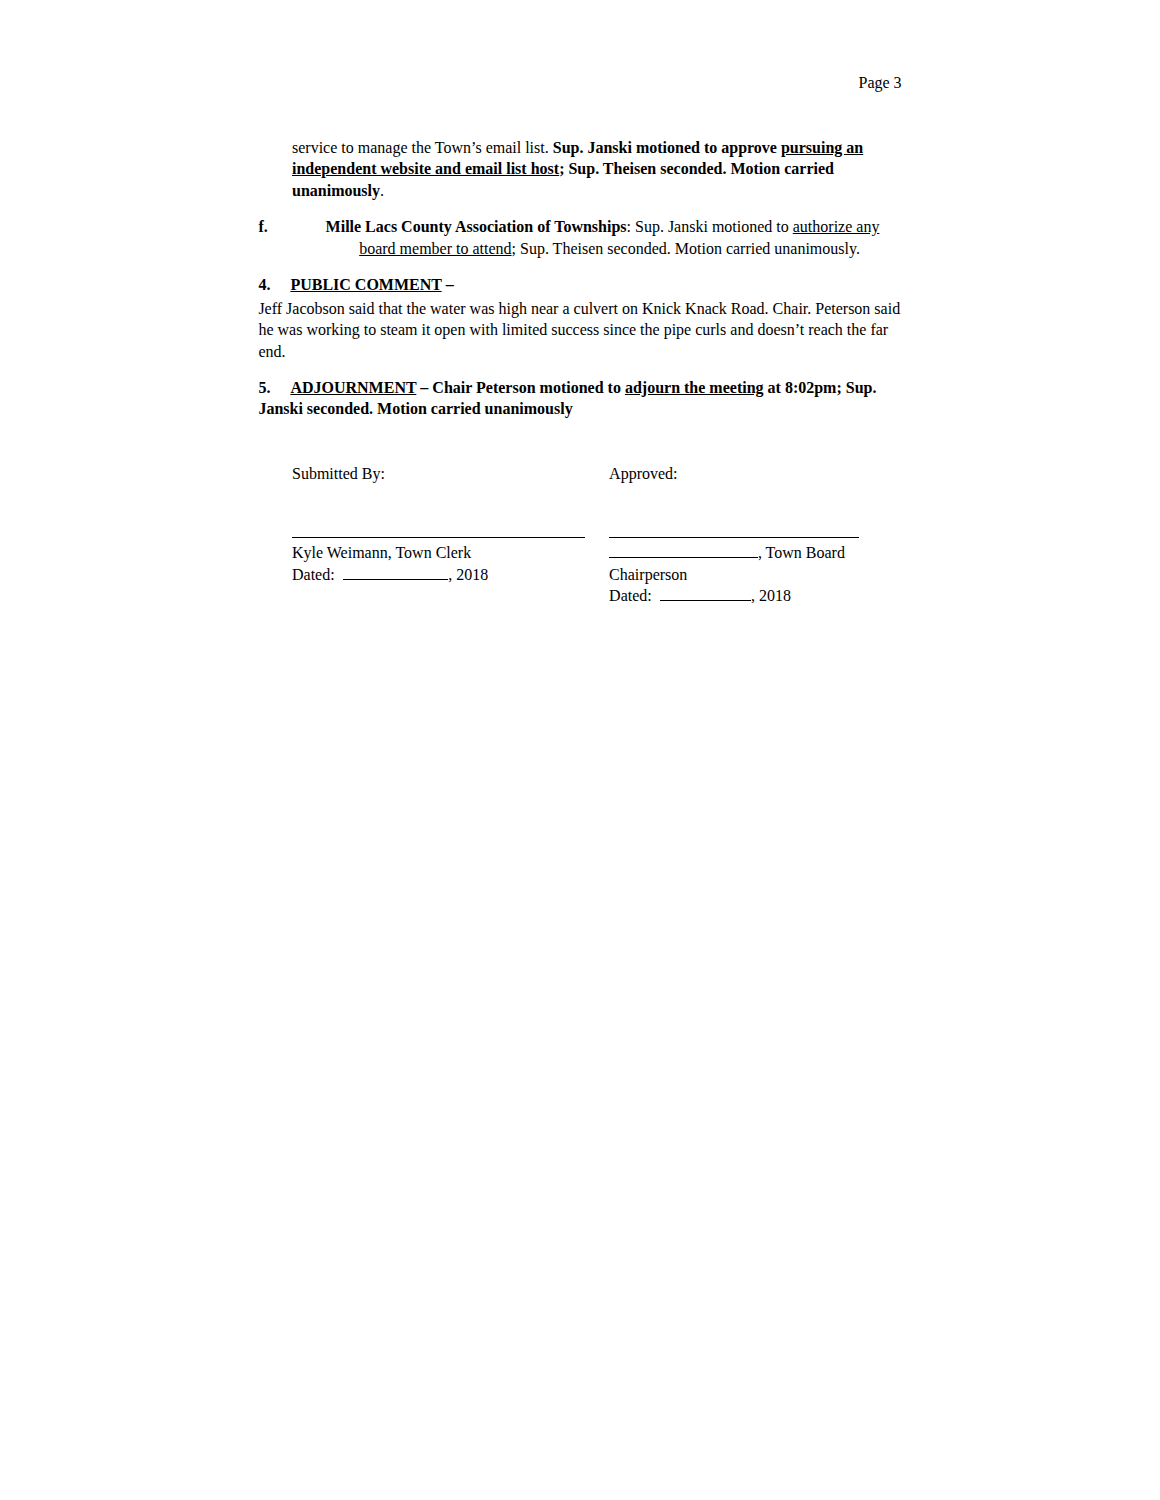Page 3
service to manage the Town’s email list. Sup. Janski motioned to approve pursuing an independent website and email list host; Sup. Theisen seconded. Motion carried unanimously.
f. Mille Lacs County Association of Townships: Sup. Janski motioned to authorize any board member to attend; Sup. Theisen seconded. Motion carried unanimously.
4. PUBLIC COMMENT –
Jeff Jacobson said that the water was high near a culvert on Knick Knack Road. Chair. Peterson said he was working to steam it open with limited success since the pipe curls and doesn’t reach the far end.
5. ADJOURNMENT – Chair Peterson motioned to adjourn the meeting at 8:02pm; Sup. Janski seconded. Motion carried unanimously
| Submitted By: Kyle Weimann, Town Clerk Dated: , 2018 | | Approved: , Town Board Chairperson Dated: , 2018 |